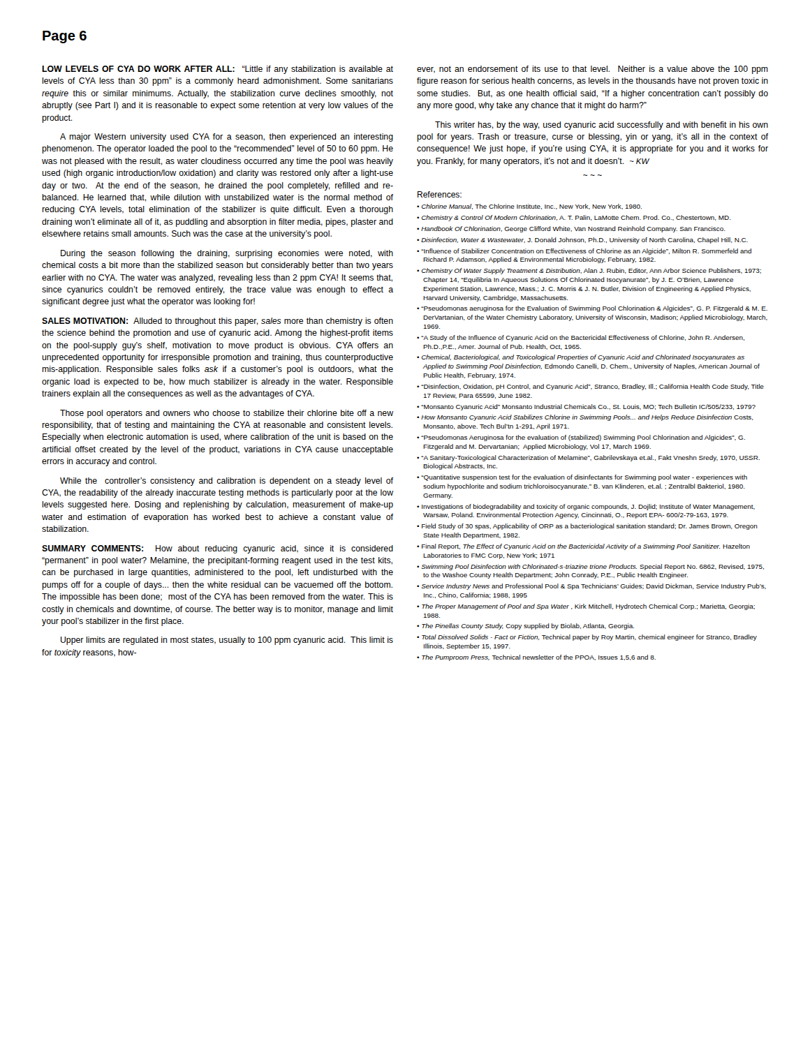Page 6
LOW LEVELS OF CYA DO WORK AFTER ALL: “Little if any stabilization is available at levels of CYA less than 30 ppm” is a commonly heard admonishment. Some sanitarians require this or similar minimums. Actually, the stabilization curve declines smoothly, not abruptly (see Part I) and it is reasonable to expect some retention at very low values of the product.
A major Western university used CYA for a season, then experienced an interesting phenomenon. The operator loaded the pool to the “recommended” level of 50 to 60 ppm. He was not pleased with the result, as water cloudiness occurred any time the pool was heavily used (high organic introduction/low oxidation) and clarity was restored only after a light-use day or two. At the end of the season, he drained the pool completely, refilled and re-balanced. He learned that, while dilution with unstabilized water is the normal method of reducing CYA levels, total elimination of the stabilizer is quite difficult. Even a thorough draining won’t eliminate all of it, as puddling and absorption in filter media, pipes, plaster and elsewhere retains small amounts. Such was the case at the university’s pool.
During the season following the draining, surprising economies were noted, with chemical costs a bit more than the stabilized season but considerably better than two years earlier with no CYA. The water was analyzed, revealing less than 2 ppm CYA! It seems that, since cyanurics couldn’t be removed entirely, the trace value was enough to effect a significant degree just what the operator was looking for!
SALES MOTIVATION: Alluded to throughout this paper, sales more than chemistry is often the science behind the promotion and use of cyanuric acid. Among the highest-profit items on the pool-supply guy’s shelf, motivation to move product is obvious. CYA offers an unprecedented opportunity for irresponsible promotion and training, thus counterproductive mis-application. Responsible sales folks ask if a customer’s pool is outdoors, what the organic load is expected to be, how much stabilizer is already in the water. Responsible trainers explain all the consequences as well as the advantages of CYA.
Those pool operators and owners who choose to stabilize their chlorine bite off a new responsibility, that of testing and maintaining the CYA at reasonable and consistent levels. Especially when electronic automation is used, where calibration of the unit is based on the artificial offset created by the level of the product, variations in CYA cause unacceptable errors in accuracy and control.
While the controller’s consistency and calibration is dependent on a steady level of CYA, the readability of the already inaccurate testing methods is particularly poor at the low levels suggested here. Dosing and replenishing by calculation, measurement of make-up water and estimation of evaporation has worked best to achieve a constant value of stabilization.
SUMMARY COMMENTS: How about reducing cyanuric acid, since it is considered “permanent” in pool water? Melamine, the precipitant-forming reagent used in the test kits, can be purchased in large quantities, administered to the pool, left undisturbed with the pumps off for a couple of days... then the white residual can be vacuemed off the bottom. The impossible has been done; most of the CYA has been removed from the water. This is costly in chemicals and downtime, of course. The better way is to monitor, manage and limit your pool’s stabilizer in the first place.
Upper limits are regulated in most states, usually to 100 ppm cyanuric acid. This limit is for toxicity reasons, how-
ever, not an endorsement of its use to that level. Neither is a value above the 100 ppm figure reason for serious health concerns, as levels in the thousands have not proven toxic in some studies. But, as one health official said, “If a higher concentration can’t possibly do any more good, why take any chance that it might do harm?”
This writer has, by the way, used cyanuric acid successfully and with benefit in his own pool for years. Trash or treasure, curse or blessing, yin or yang, it’s all in the context of consequence! We just hope, if you’re using CYA, it is appropriate for you and it works for you. Frankly, for many operators, it’s not and it doesn’t. ~ KW
~ ~ ~
References:
Chlorine Manual, The Chlorine Institute, Inc., New York, New York, 1980.
Chemistry & Control Of Modern Chlorination, A. T. Palin, LaMotte Chem. Prod. Co., Chestertown, MD.
Handbook Of Chlorination, George Clifford White, Van Nostrand Reinhold Company. San Francisco.
Disinfection, Water & Wastewater, J. Donald Johnson, Ph.D., University of North Carolina, Chapel Hill, N.C.
“Influence of Stabilizer Concentration on Effectiveness of Chlorine as an Algicide”, Milton R. Sommerfeld and Richard P. Adamson, Applied & Environmental Microbiology, February, 1982.
Chemistry Of Water Supply Treatment & Distribution, Alan J. Rubin, Editor, Ann Arbor Science Publishers, 1973; Chapter 14, “Equilibria In Aqueous Solutions Of Chlorinated Isocyanurate”, by J. E. O’Brien, Lawrence Experiment Station, Lawrence, Mass.; J. C. Morris & J. N. Butler, Division of Engineering & Applied Physics, Harvard University, Cambridge, Massachusetts.
“Pseudomonas aeruginosa for the Evaluation of Swimming Pool Chlorination & Algicides”, G. P. Fitzgerald & M. E. DerVartanian, of the Water Chemistry Laboratory, University of Wisconsin, Madison; Applied Microbiology, March, 1969.
“A Study of the Influence of Cyanuric Acid on the Bactericidal Effectiveness of Chlorine, John R. Andersen, Ph.D.,P.E., Amer. Journal of Pub. Health, Oct, 1965.
Chemical, Bacteriological, and Toxicological Properties of Cyanuric Acid and Chlorinated Isocyanurates as Applied to Swimming Pool Disinfection, Edmondo Canelli, D. Chem., University of Naples, American Journal of Public Health, February, 1974.
“Disinfection, Oxidation, pH Control, and Cyanuric Acid”, Stranco, Bradley, Ill.; California Health Code Study, Title 17 Review, Para 65599, June 1982.
“Monsanto Cyanuric Acid” Monsanto Industrial Chemicals Co., St. Louis, MO; Tech Bulletin IC/505/233, 1979?
How Monsanto Cyanuric Acid Stabilizes Chlorine in Swimming Pools... and Helps Reduce Disinfection Costs, Monsanto, above. Tech Bul’tn 1-291, April 1971.
“Pseudomonas Aeruginosa for the evaluation of (stabilized) Swimming Pool Chlorination and Algicides”, G. Fitzgerald and M. Dervartanian; Applied Microbiology, Vol 17, March 1969.
“A Sanitary-Toxicological Characterization of Melamine”, Gabrilevskaya et.al., Fakt Vneshn Sredy, 1970, USSR. Biological Abstracts, Inc.
“Quantitative suspension test for the evaluation of disinfectants for Swimming pool water - experiences with sodium hypochlorite and sodium trichloroisocyanurate.” B. van Klinderen, et.al. ; Zentralbl Bakteriol, 1980. Germany.
Investigations of biodegradability and toxicity of organic compounds, J. Dojlid; Institute of Water Management, Warsaw, Poland. Environmental Protection Agency, Cincinnati, O., Report EPA- 600/2-79-163, 1979.
Field Study of 30 spas, Applicability of ORP as a bacteriological sanitation standard; Dr. James Brown, Oregon State Health Department, 1982.
Final Report, The Effect of Cyanuric Acid on the Bactericidal Activity of a Swimming Pool Sanitizer. Hazelton Laboratories to FMC Corp, New York; 1971
Swimming Pool Disinfection with Chlorinated-s-triazine trione Products. Special Report No. 6862, Revised, 1975, to the Washoe County Health Department; John Conrady, P.E., Public Health Engineer.
Service Industry News and Professional Pool & Spa Technicians’ Guides; David Dickman, Service Industry Pub’s, Inc., Chino, California; 1988, 1995
The Proper Management of Pool and Spa Water , Kirk Mitchell, Hydrotech Chemical Corp.; Marietta, Georgia; 1988.
The Pinellas County Study, Copy supplied by Biolab, Atlanta, Georgia.
Total Dissolved Solids - Fact or Fiction, Technical paper by Roy Martin, chemical engineer for Stranco, Bradley Illinois, September 15, 1997.
The Pumproom Press, Technical newsletter of the PPOA, Issues 1,5,6 and 8.